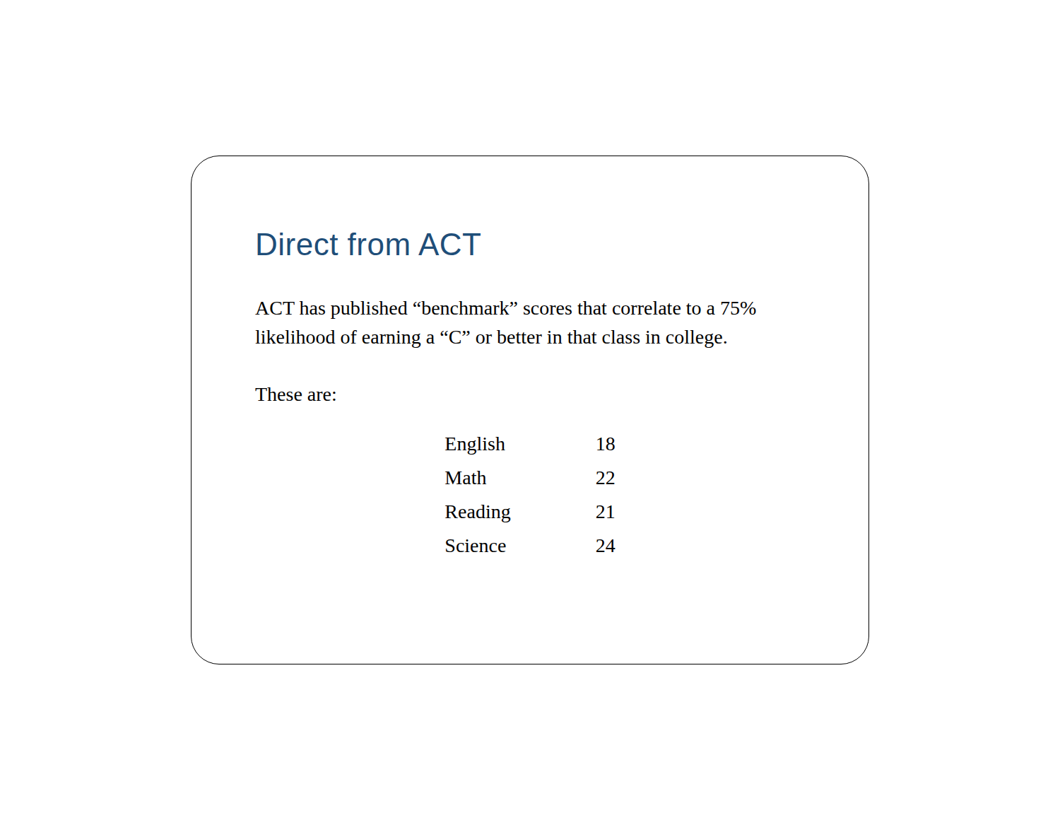Direct from ACT
ACT has published “benchmark” scores that correlate to a 75% likelihood of earning a “C” or better in that class in college.
These are:
| English | 18 |
| Math | 22 |
| Reading | 21 |
| Science | 24 |